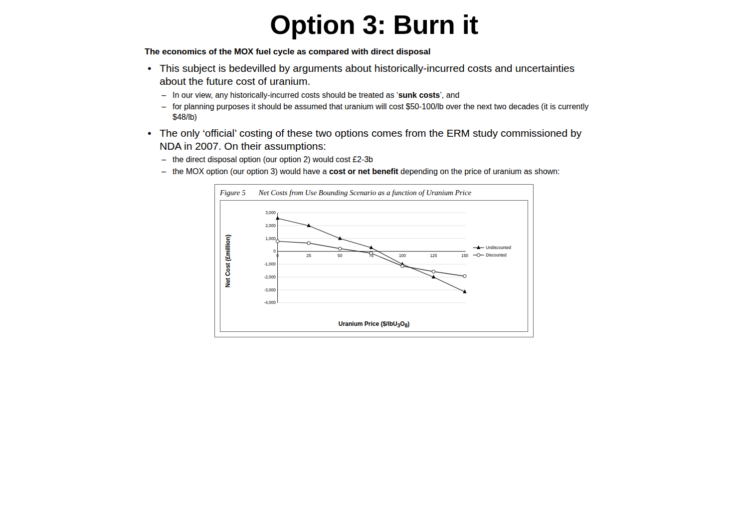Option 3: Burn it
The economics of the MOX fuel cycle as compared with direct disposal
This subject is bedevilled by arguments about historically-incurred costs and uncertainties about the future cost of uranium.
In our view, any historically-incurred costs should be treated as ‘sunk costs’, and
for planning purposes it should be assumed that uranium will cost $50-100/lb over the next two decades (it is currently $48/lb)
The only ‘official’ costing of these two options comes from the ERM study commissioned by NDA in 2007. On their assumptions:
the direct disposal option (our option 2) would cost £2-3b
the MOX option (our option 3) would have a cost or net benefit depending on the price of uranium as shown:
Figure 5 Net Costs from Use Bounding Scenario as a function of Uranium Price
Net Cost (£million)
3,000 2,000 1,000 0 -1,000 -2,000 -3,000 -4,000 0 25 50 75 100 125 150 Undiscounted Discounted
Uranium Price ($/lbU3O8)